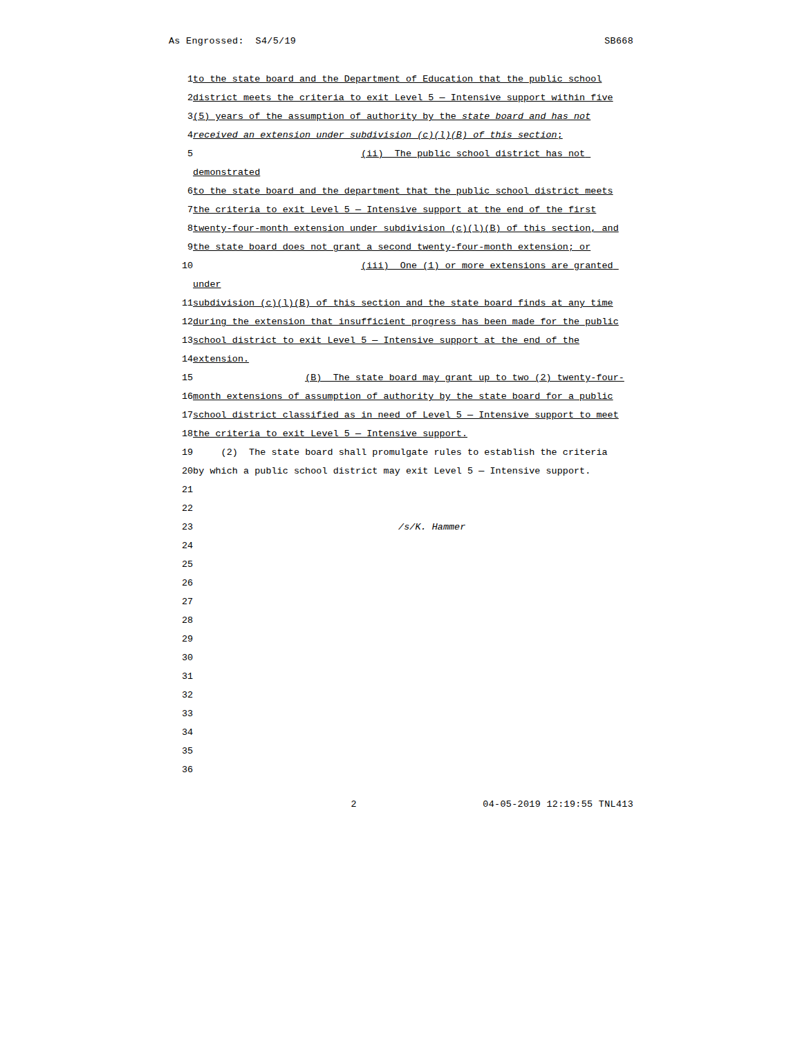As Engrossed: S4/5/19
SB668
| 1 | to the state board and the Department of Education that the public school |
| 2 | district meets the criteria to exit Level 5 — Intensive support within five |
| 3 | (5) years of the assumption of authority by the state board and has not |
| 4 | received an extension under subdivision (c)(l)(B) of this section ; |
| 5 | (ii) The public school district has not demonstrated |
| 6 | to the state board and the department that the public school district meets |
| 7 | the criteria to exit Level 5 — Intensive support at the end of the first |
| 8 | twenty-four-month extension under subdivision (c)(l)(B) of this section, and |
| 9 | the state board does not grant a second twenty-four-month extension; or |
| 10 | (iii) One (1) or more extensions are granted under |
| 11 | subdivision (c)(l)(B) of this section and the state board finds at any time |
| 12 | during the extension that insufficient progress has been made for the public |
| 13 | school district to exit Level 5 — Intensive support at the end of the |
| 14 | extension. |
| 15 | (B) The state board may grant up to two (2) twenty-four- |
| 16 | month extensions of assumption of authority by the state board for a public |
| 17 | school district classified as in need of Level 5 — Intensive support to meet |
| 18 | the criteria to exit Level 5 — Intensive support. |
| 19 | (2) The state board shall promulgate rules to establish the criteria |
| 20 | by which a public school district may exit Level 5 — Intensive support. |
| 21 | |
| 22 | |
| 23 | /s/K. Hammer |
| 24 | |
| 25 | |
| 26 | |
| 27 | |
| 28 | |
| 29 | |
| 30 | |
| 31 | |
| 32 | |
| 33 | |
| 34 | |
| 35 | |
| 36 | |
2
04-05-2019 12:19:55 TNL413